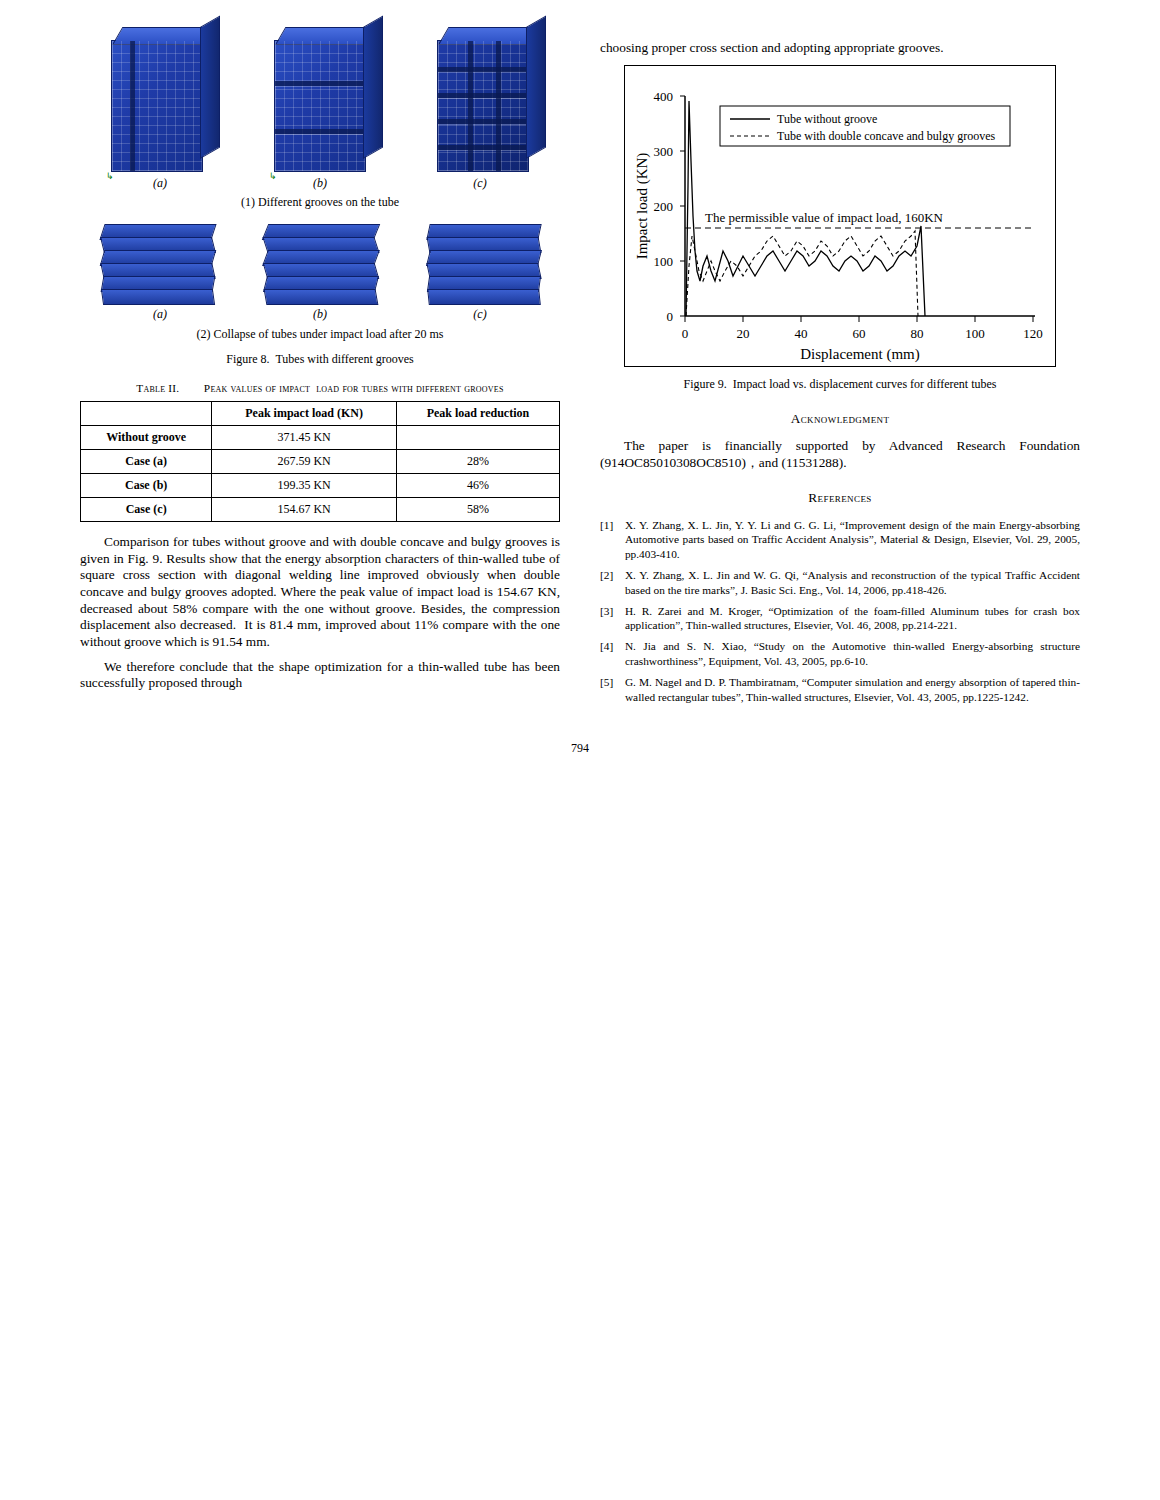↳
↳
(a) (b) (c)
(1) Different grooves on the tube
(a) (b) (c)
(2) Collapse of tubes under impact load after 20 ms
Figure 8. Tubes with different grooves
Table II. Peak values of impact load for tubes with different grooves
| | Peak impact load (KN) | Peak load reduction |
| --- | --- | --- |
| Without groove | 371.45 KN | |
| Case (a) | 267.59 KN | 28% |
| Case (b) | 199.35 KN | 46% |
| Case (c) | 154.67 KN | 58% |
Comparison for tubes without groove and with double concave and bulgy grooves is given in Fig. 9. Results show that the energy absorption characters of thin-walled tube of square cross section with diagonal welding line improved obviously when double concave and bulgy grooves adopted. Where the peak value of impact load is 154.67 KN, decreased about 58% compare with the one without groove. Besides, the compression displacement also decreased. It is 81.4 mm, improved about 11% compare with the one without groove which is 91.54 mm.
We therefore conclude that the shape optimization for a thin-walled tube has been successfully proposed through
choosing proper cross section and adopting appropriate grooves.
0 100 200 300 400 0 20 40 60 80 100 120 Displacement (mm) Impact load (KN) The permissible value of impact load, 160KN Tube without groove Tube with double concave and bulgy grooves
Figure 9. Impact load vs. displacement curves for different tubes
Acknowledgment
The paper is financially supported by Advanced Research Foundation (914OC85010308OC8510)，and (11531288).
References
X. Y. Zhang, X. L. Jin, Y. Y. Li and G. G. Li, “Improvement design of the main Energy-absorbing Automotive parts based on Traffic Accident Analysis”, Material & Design, Elsevier, Vol. 29, 2005, pp.403-410.
X. Y. Zhang, X. L. Jin and W. G. Qi, “Analysis and reconstruction of the typical Traffic Accident based on the tire marks”, J. Basic Sci. Eng., Vol. 14, 2006, pp.418-426.
H. R. Zarei and M. Kroger, “Optimization of the foam-filled Aluminum tubes for crash box application”, Thin-walled structures, Elsevier, Vol. 46, 2008, pp.214-221.
N. Jia and S. N. Xiao, “Study on the Automotive thin-walled Energy-absorbing structure crashworthiness”, Equipment, Vol. 43, 2005, pp.6-10.
G. M. Nagel and D. P. Thambiratnam, “Computer simulation and energy absorption of tapered thin-walled rectangular tubes”, Thin-walled structures, Elsevier, Vol. 43, 2005, pp.1225-1242.
794